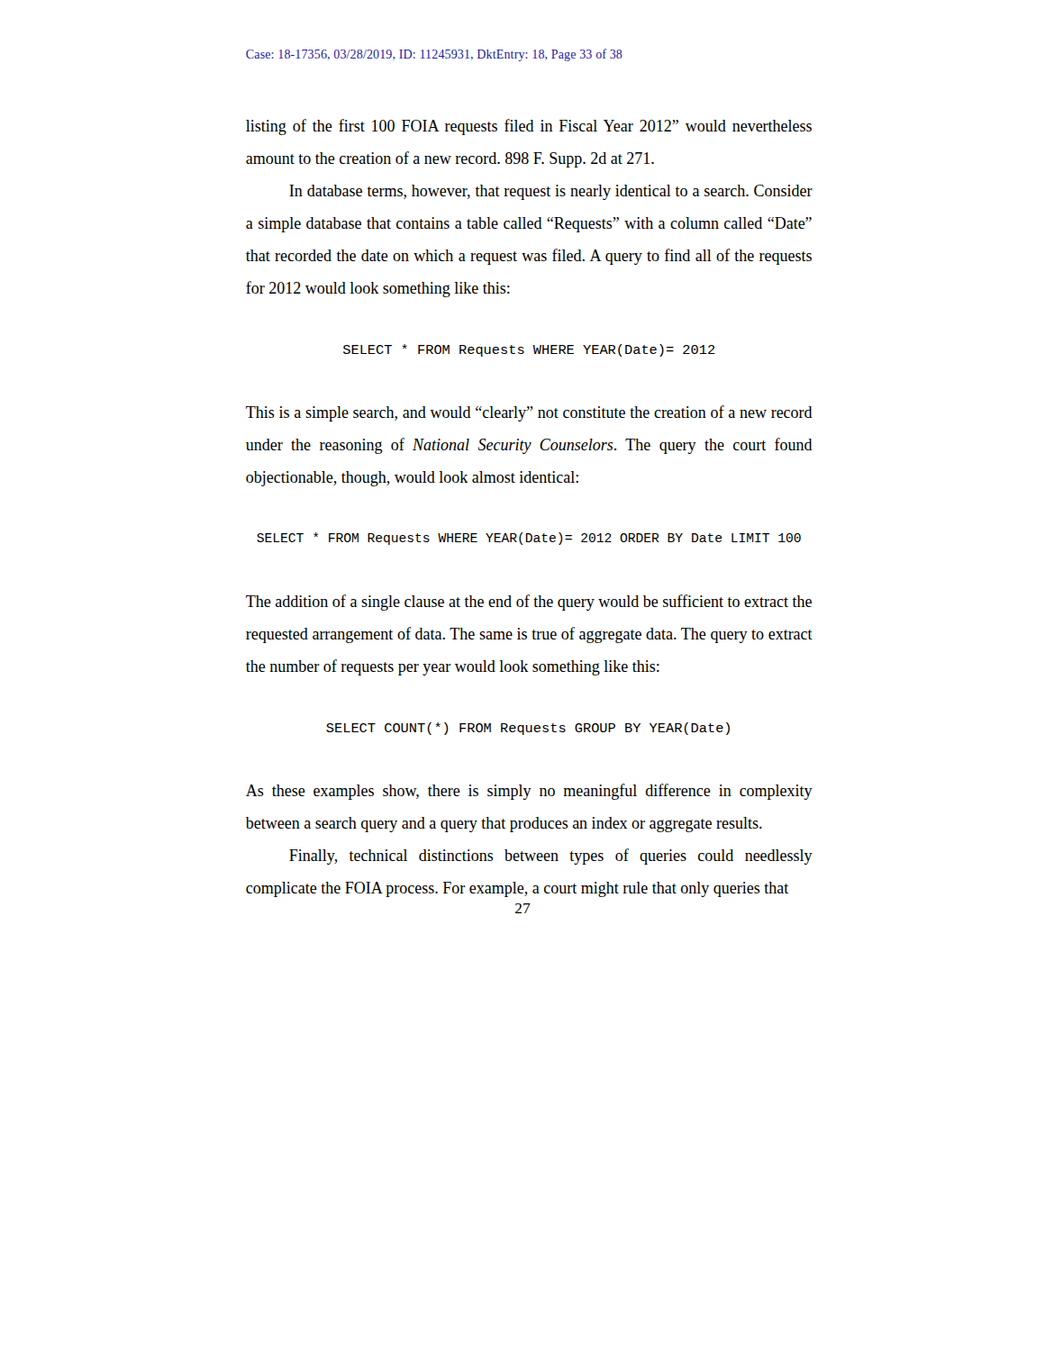Case: 18-17356, 03/28/2019, ID: 11245931, DktEntry: 18, Page 33 of 38
listing of the first 100 FOIA requests filed in Fiscal Year 2012” would nevertheless amount to the creation of a new record. 898 F. Supp. 2d at 271.
In database terms, however, that request is nearly identical to a search. Consider a simple database that contains a table called “Requests” with a column called “Date” that recorded the date on which a request was filed. A query to find all of the requests for 2012 would look something like this:
SELECT * FROM Requests WHERE YEAR(Date)= 2012
This is a simple search, and would “clearly” not constitute the creation of a new record under the reasoning of National Security Counselors. The query the court found objectionable, though, would look almost identical:
SELECT * FROM Requests WHERE YEAR(Date)= 2012 ORDER BY Date LIMIT 100
The addition of a single clause at the end of the query would be sufficient to extract the requested arrangement of data. The same is true of aggregate data. The query to extract the number of requests per year would look something like this:
SELECT COUNT(*) FROM Requests GROUP BY YEAR(Date)
As these examples show, there is simply no meaningful difference in complexity between a search query and a query that produces an index or aggregate results.
Finally, technical distinctions between types of queries could needlessly complicate the FOIA process. For example, a court might rule that only queries that
27